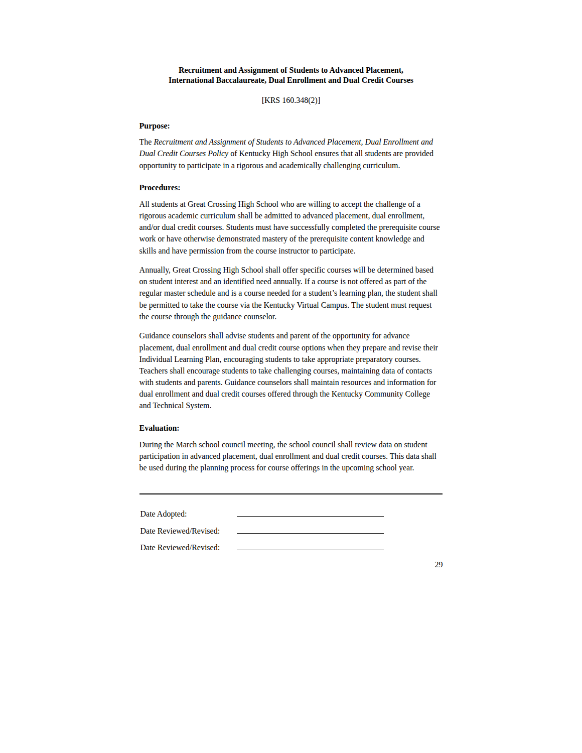Recruitment and Assignment of Students to Advanced Placement, International Baccalaureate, Dual Enrollment and Dual Credit Courses
[KRS 160.348(2)]
Purpose:
The Recruitment and Assignment of Students to Advanced Placement, Dual Enrollment and Dual Credit Courses Policy of Kentucky High School ensures that all students are provided opportunity to participate in a rigorous and academically challenging curriculum.
Procedures:
All students at Great Crossing High School who are willing to accept the challenge of a rigorous academic curriculum shall be admitted to advanced placement, dual enrollment, and/or dual credit courses. Students must have successfully completed the prerequisite course work or have otherwise demonstrated mastery of the prerequisite content knowledge and skills and have permission from the course instructor to participate.
Annually, Great Crossing High School shall offer specific courses will be determined based on student interest and an identified need annually. If a course is not offered as part of the regular master schedule and is a course needed for a student’s learning plan, the student shall be permitted to take the course via the Kentucky Virtual Campus. The student must request the course through the guidance counselor.
Guidance counselors shall advise students and parent of the opportunity for advance placement, dual enrollment and dual credit course options when they prepare and revise their Individual Learning Plan, encouraging students to take appropriate preparatory courses. Teachers shall encourage students to take challenging courses, maintaining data of contacts with students and parents. Guidance counselors shall maintain resources and information for dual enrollment and dual credit courses offered through the Kentucky Community College and Technical System.
Evaluation:
During the March school council meeting, the school council shall review data on student participation in advanced placement, dual enrollment and dual credit courses. This data shall be used during the planning process for course offerings in the upcoming school year.
| Date Adopted: | |
| Date Reviewed/Revised: | |
| Date Reviewed/Revised: | |
29